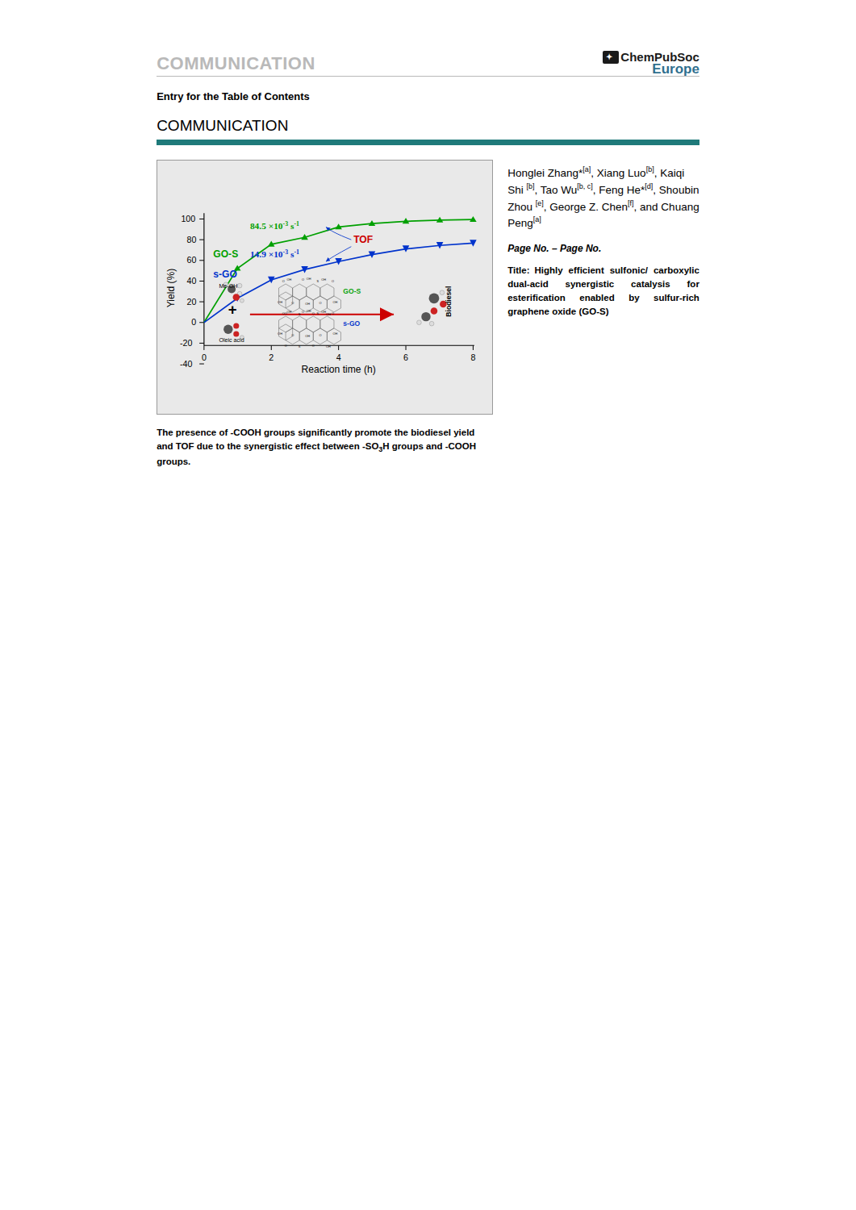COMMUNICATION
✦ChemPubSoc Europe
Entry for the Table of Contents
COMMUNICATION
100 80 60 40 20 0 -20 -40 0 2 4 6 8 Reaction time (h) Yield (%) 84.5 ×10-3 s-1 14.9 ×10-3 s-1 TOF GO-S s-GO Me-OH + Oleic acid OOH OOH SOH O OH O OH O OH O S O OH GO-S OOH OOH SOH O OH O OH O OH O S O OH s-GO Biodiesel
The presence of -COOH groups significantly promote the biodiesel yield and TOF due to the synergistic effect between -SO3H groups and -COOH groups.
Honglei Zhang*[a], Xiang Luo[b], Kaiqi Shi [b], Tao Wu[b, c], Feng He*[d], Shoubin Zhou [e], George Z. Chen[f], and Chuang Peng[a]
Page No. – Page No.
Title: Highly efficient sulfonic/ carboxylic dual-acid synergistic catalysis for esterification enabled by sulfur-rich graphene oxide (GO-S)